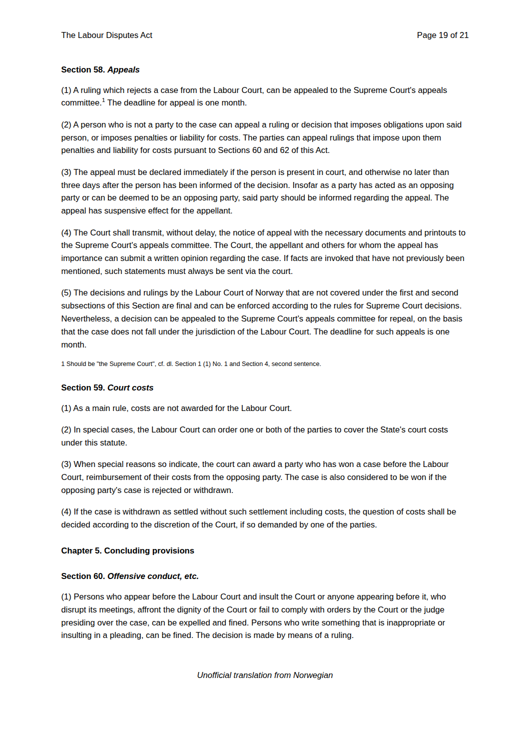The Labour Disputes Act Page 19 of 21
Section 58. Appeals
(1) A ruling which rejects a case from the Labour Court, can be appealed to the Supreme Court's appeals committee.1 The deadline for appeal is one month.
(2) A person who is not a party to the case can appeal a ruling or decision that imposes obligations upon said person, or imposes penalties or liability for costs. The parties can appeal rulings that impose upon them penalties and liability for costs pursuant to Sections 60 and 62 of this Act.
(3) The appeal must be declared immediately if the person is present in court, and otherwise no later than three days after the person has been informed of the decision. Insofar as a party has acted as an opposing party or can be deemed to be an opposing party, said party should be informed regarding the appeal. The appeal has suspensive effect for the appellant.
(4) The Court shall transmit, without delay, the notice of appeal with the necessary documents and printouts to the Supreme Court's appeals committee. The Court, the appellant and others for whom the appeal has importance can submit a written opinion regarding the case. If facts are invoked that have not previously been mentioned, such statements must always be sent via the court.
(5) The decisions and rulings by the Labour Court of Norway that are not covered under the first and second subsections of this Section are final and can be enforced according to the rules for Supreme Court decisions. Nevertheless, a decision can be appealed to the Supreme Court's appeals committee for repeal, on the basis that the case does not fall under the jurisdiction of the Labour Court. The deadline for such appeals is one month.
1 Should be "the Supreme Court", cf. dl. Section 1 (1) No. 1 and Section 4, second sentence.
Section 59. Court costs
(1) As a main rule, costs are not awarded for the Labour Court.
(2) In special cases, the Labour Court can order one or both of the parties to cover the State's court costs under this statute.
(3) When special reasons so indicate, the court can award a party who has won a case before the Labour Court, reimbursement of their costs from the opposing party. The case is also considered to be won if the opposing party's case is rejected or withdrawn.
(4) If the case is withdrawn as settled without such settlement including costs, the question of costs shall be decided according to the discretion of the Court, if so demanded by one of the parties.
Chapter 5. Concluding provisions
Section 60. Offensive conduct, etc.
(1) Persons who appear before the Labour Court and insult the Court or anyone appearing before it, who disrupt its meetings, affront the dignity of the Court or fail to comply with orders by the Court or the judge presiding over the case, can be expelled and fined. Persons who write something that is inappropriate or insulting in a pleading, can be fined. The decision is made by means of a ruling.
Unofficial translation from Norwegian